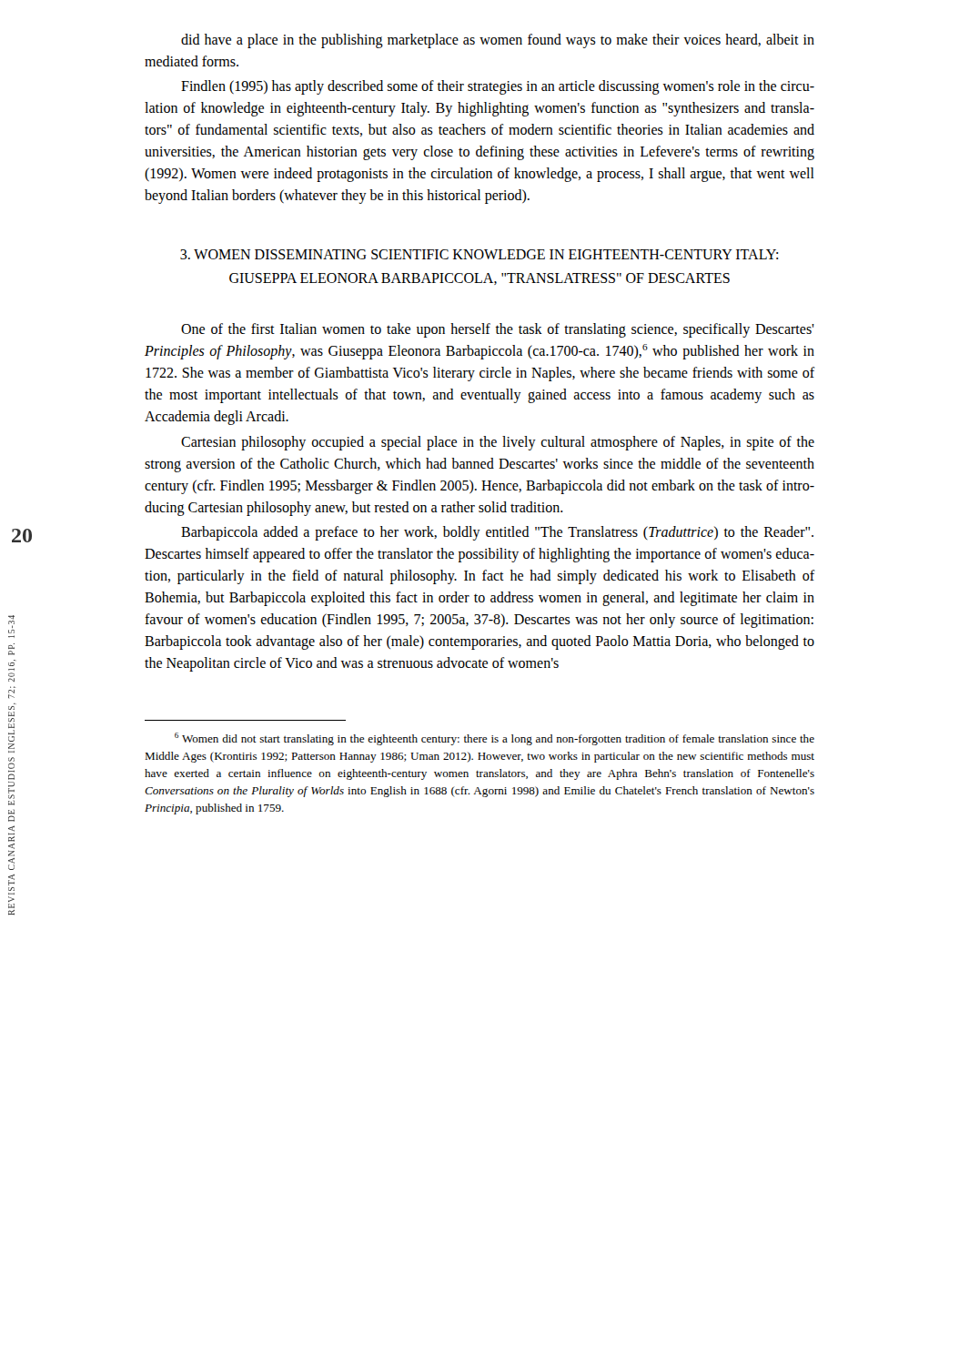20
REVISTA CANARIA DE ESTUDIOS INGLESES, 72; 2016, PP. 15-34
did have a place in the publishing marketplace as women found ways to make their voices heard, albeit in mediated forms.
Findlen (1995) has aptly described some of their strategies in an article discussing women's role in the circulation of knowledge in eighteenth-century Italy. By highlighting women's function as "synthesizers and translators" of fundamental scientific texts, but also as teachers of modern scientific theories in Italian academies and universities, the American historian gets very close to defining these activities in Lefevere's terms of rewriting (1992). Women were indeed protagonists in the circulation of knowledge, a process, I shall argue, that went well beyond Italian borders (whatever they be in this historical period).
3. Women disseminating scientific knowledge in eighteenth-century Italy: Giuseppa Eleonora Barbapiccola, "translatress" of Descartes
One of the first Italian women to take upon herself the task of translating science, specifically Descartes' Principles of Philosophy, was Giuseppa Eleonora Barbapiccola (ca.1700-ca. 1740),6 who published her work in 1722. She was a member of Giambattista Vico's literary circle in Naples, where she became friends with some of the most important intellectuals of that town, and eventually gained access into a famous academy such as Accademia degli Arcadi.
Cartesian philosophy occupied a special place in the lively cultural atmosphere of Naples, in spite of the strong aversion of the Catholic Church, which had banned Descartes' works since the middle of the seventeenth century (cfr. Findlen 1995; Messbarger & Findlen 2005). Hence, Barbapiccola did not embark on the task of introducing Cartesian philosophy anew, but rested on a rather solid tradition.
Barbapiccola added a preface to her work, boldly entitled "The Translatress (Traduttrice) to the Reader". Descartes himself appeared to offer the translator the possibility of highlighting the importance of women's education, particularly in the field of natural philosophy. In fact he had simply dedicated his work to Elisabeth of Bohemia, but Barbapiccola exploited this fact in order to address women in general, and legitimate her claim in favour of women's education (Findlen 1995, 7; 2005a, 37-8). Descartes was not her only source of legitimation: Barbapiccola took advantage also of her (male) contemporaries, and quoted Paolo Mattia Doria, who belonged to the Neapolitan circle of Vico and was a strenuous advocate of women's
6 Women did not start translating in the eighteenth century: there is a long and non-forgotten tradition of female translation since the Middle Ages (Krontiris 1992; Patterson Hannay 1986; Uman 2012). However, two works in particular on the new scientific methods must have exerted a certain influence on eighteenth-century women translators, and they are Aphra Behn's translation of Fontenelle's Conversations on the Plurality of Worlds into English in 1688 (cfr. Agorni 1998) and Emilie du Chatelet's French translation of Newton's Principia, published in 1759.